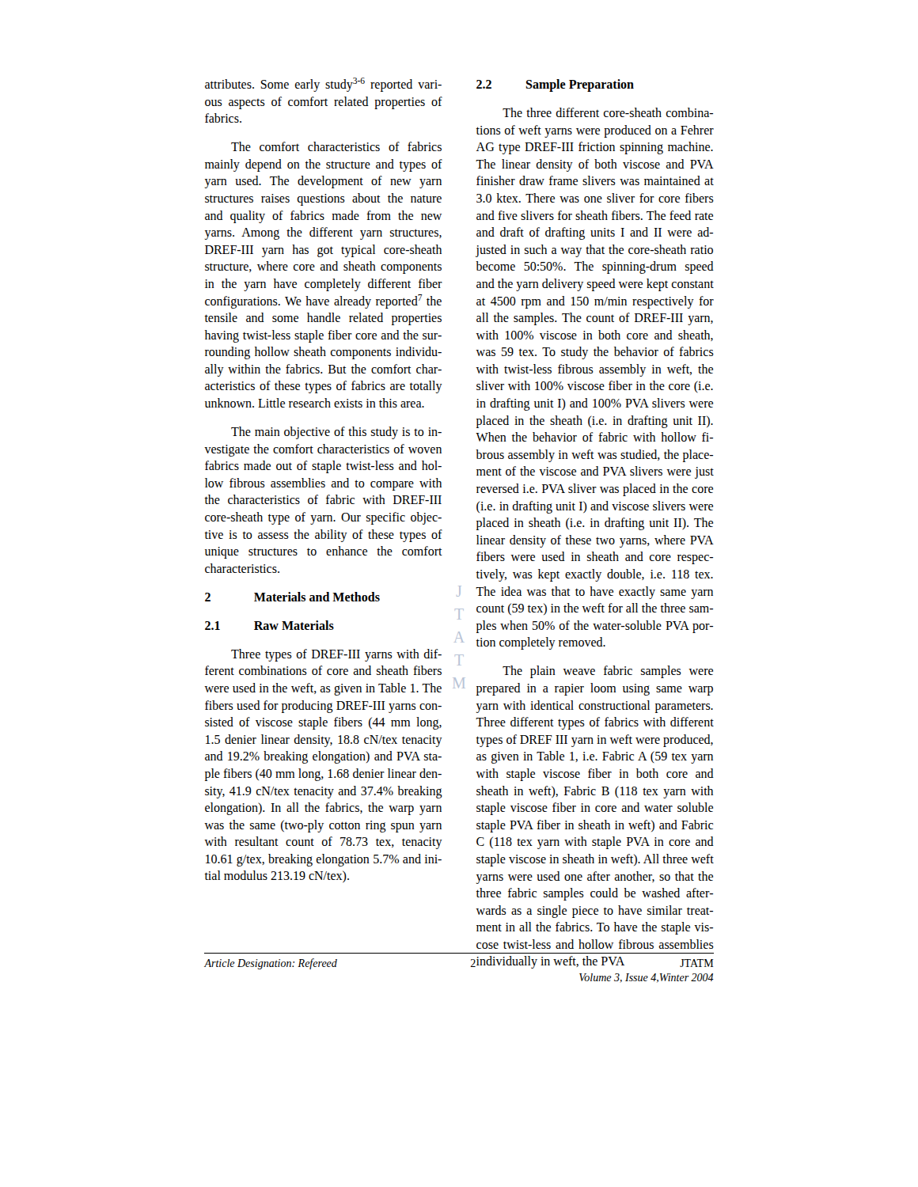J T A T M
attributes. Some early study3-6 reported various aspects of comfort related properties of fabrics.
The comfort characteristics of fabrics mainly depend on the structure and types of yarn used. The development of new yarn structures raises questions about the nature and quality of fabrics made from the new yarns. Among the different yarn structures, DREF-III yarn has got typical core-sheath structure, where core and sheath components in the yarn have completely different fiber configurations. We have already reported7 the tensile and some handle related properties having twist-less staple fiber core and the surrounding hollow sheath components individually within the fabrics. But the comfort characteristics of these types of fabrics are totally unknown. Little research exists in this area.
The main objective of this study is to investigate the comfort characteristics of woven fabrics made out of staple twist-less and hollow fibrous assemblies and to compare with the characteristics of fabric with DREF-III core-sheath type of yarn. Our specific objective is to assess the ability of these types of unique structures to enhance the comfort characteristics.
2 Materials and Methods
2.1 Raw Materials
Three types of DREF-III yarns with different combinations of core and sheath fibers were used in the weft, as given in Table 1. The fibers used for producing DREF-III yarns consisted of viscose staple fibers (44 mm long, 1.5 denier linear density, 18.8 cN/tex tenacity and 19.2% breaking elongation) and PVA staple fibers (40 mm long, 1.68 denier linear density, 41.9 cN/tex tenacity and 37.4% breaking elongation). In all the fabrics, the warp yarn was the same (two-ply cotton ring spun yarn with resultant count of 78.73 tex, tenacity 10.61 g/tex, breaking elongation 5.7% and initial modulus 213.19 cN/tex).
2.2 Sample Preparation
The three different core-sheath combinations of weft yarns were produced on a Fehrer AG type DREF-III friction spinning machine. The linear density of both viscose and PVA finisher draw frame slivers was maintained at 3.0 ktex. There was one sliver for core fibers and five slivers for sheath fibers. The feed rate and draft of drafting units I and II were adjusted in such a way that the core-sheath ratio become 50:50%. The spinning-drum speed and the yarn delivery speed were kept constant at 4500 rpm and 150 m/min respectively for all the samples. The count of DREF-III yarn, with 100% viscose in both core and sheath, was 59 tex. To study the behavior of fabrics with twist-less fibrous assembly in weft, the sliver with 100% viscose fiber in the core (i.e. in drafting unit I) and 100% PVA slivers were placed in the sheath (i.e. in drafting unit II). When the behavior of fabric with hollow fibrous assembly in weft was studied, the placement of the viscose and PVA slivers were just reversed i.e. PVA sliver was placed in the core (i.e. in drafting unit I) and viscose slivers were placed in sheath (i.e. in drafting unit II). The linear density of these two yarns, where PVA fibers were used in sheath and core respectively, was kept exactly double, i.e. 118 tex. The idea was that to have exactly same yarn count (59 tex) in the weft for all the three samples when 50% of the water-soluble PVA portion completely removed.
The plain weave fabric samples were prepared in a rapier loom using same warp yarn with identical constructional parameters. Three different types of fabrics with different types of DREF III yarn in weft were produced, as given in Table 1, i.e. Fabric A (59 tex yarn with staple viscose fiber in both core and sheath in weft), Fabric B (118 tex yarn with staple viscose fiber in core and water soluble staple PVA fiber in sheath in weft) and Fabric C (118 tex yarn with staple PVA in core and staple viscose in sheath in weft). All three weft yarns were used one after another, so that the three fabric samples could be washed afterwards as a single piece to have similar treatment in all the fabrics. To have the staple viscose twist-less and hollow fibrous assemblies individually in weft, the PVA
Article Designation: Refereed
2
JTATM
Volume 3, Issue 4,Winter 2004